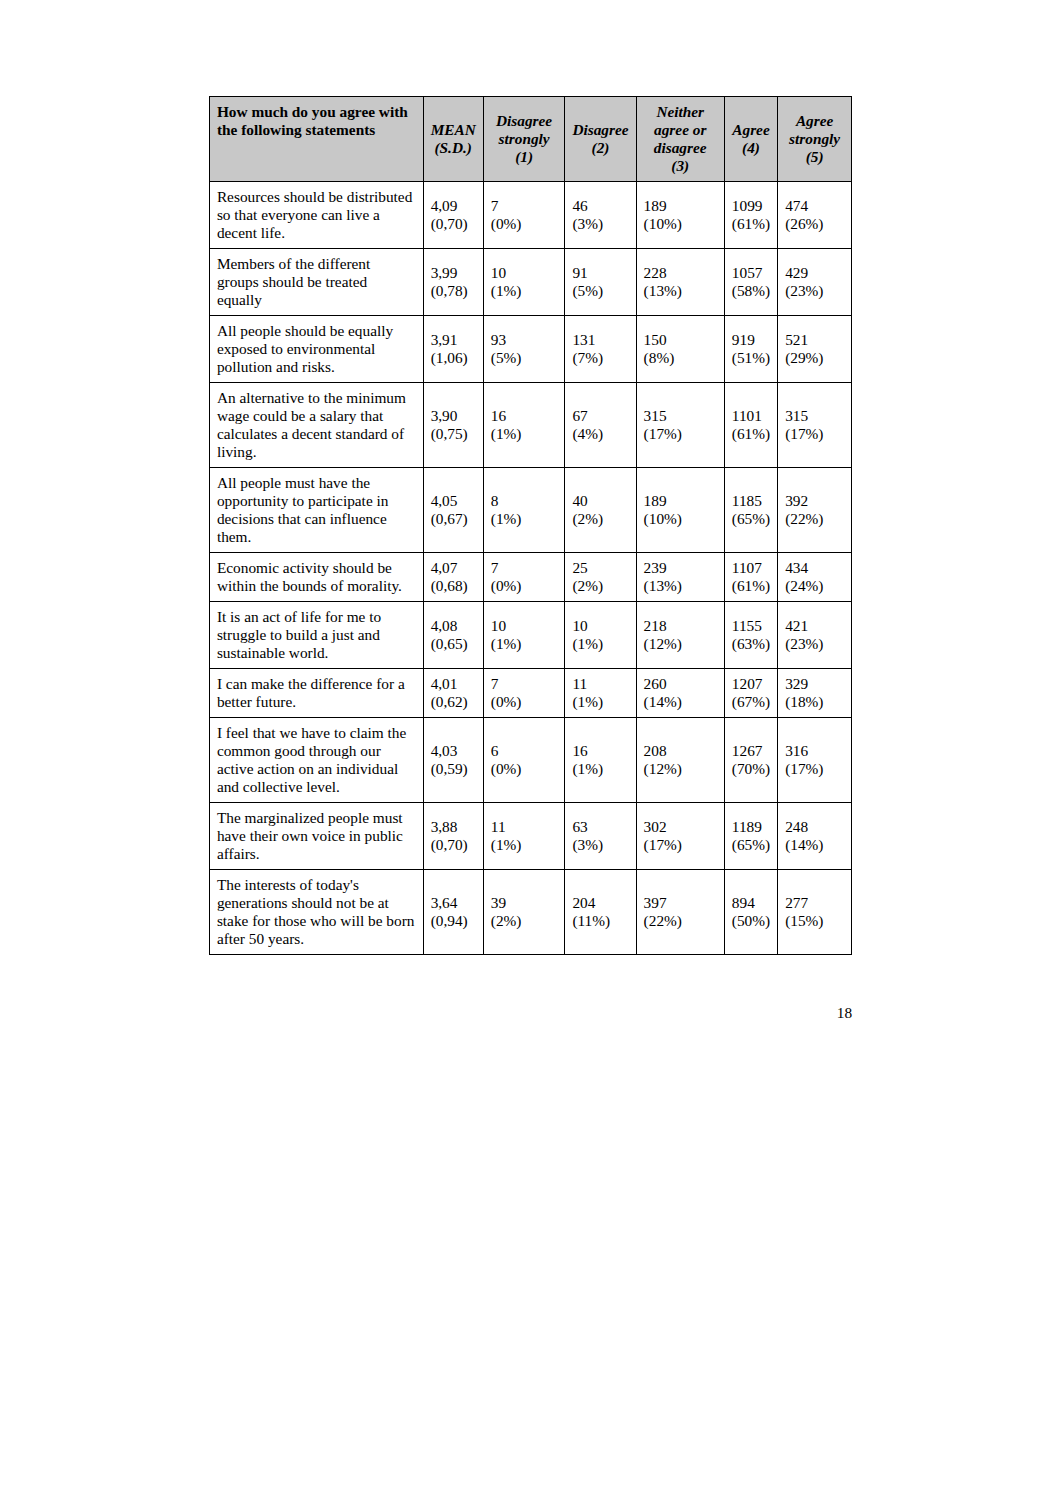| How much do you agree with the following statements | MEAN (S.D.) | Disagree strongly (1) | Disagree (2) | Neither agree or disagree (3) | Agree (4) | Agree strongly (5) |
| --- | --- | --- | --- | --- | --- | --- |
| Resources should be distributed so that everyone can live a decent life. | 4,09 (0,70) | 7 (0%) | 46 (3%) | 189 (10%) | 1099 (61%) | 474 (26%) |
| Members of the different groups should be treated equally | 3,99 (0,78) | 10 (1%) | 91 (5%) | 228 (13%) | 1057 (58%) | 429 (23%) |
| All people should be equally exposed to environmental pollution and risks. | 3,91 (1,06) | 93 (5%) | 131 (7%) | 150 (8%) | 919 (51%) | 521 (29%) |
| An alternative to the minimum wage could be a salary that calculates a decent standard of living. | 3,90 (0,75) | 16 (1%) | 67 (4%) | 315 (17%) | 1101 (61%) | 315 (17%) |
| All people must have the opportunity to participate in decisions that can influence them. | 4,05 (0,67) | 8 (1%) | 40 (2%) | 189 (10%) | 1185 (65%) | 392 (22%) |
| Economic activity should be within the bounds of morality. | 4,07 (0,68) | 7 (0%) | 25 (2%) | 239 (13%) | 1107 (61%) | 434 (24%) |
| It is an act of life for me to struggle to build a just and sustainable world. | 4,08 (0,65) | 10 (1%) | 10 (1%) | 218 (12%) | 1155 (63%) | 421 (23%) |
| I can make the difference for a better future. | 4,01 (0,62) | 7 (0%) | 11 (1%) | 260 (14%) | 1207 (67%) | 329 (18%) |
| I feel that we have to claim the common good through our active action on an individual and collective level. | 4,03 (0,59) | 6 (0%) | 16 (1%) | 208 (12%) | 1267 (70%) | 316 (17%) |
| The marginalized people must have their own voice in public affairs. | 3,88 (0,70) | 11 (1%) | 63 (3%) | 302 (17%) | 1189 (65%) | 248 (14%) |
| The interests of today's generations should not be at stake for those who will be born after 50 years. | 3,64 (0,94) | 39 (2%) | 204 (11%) | 397 (22%) | 894 (50%) | 277 (15%) |
18